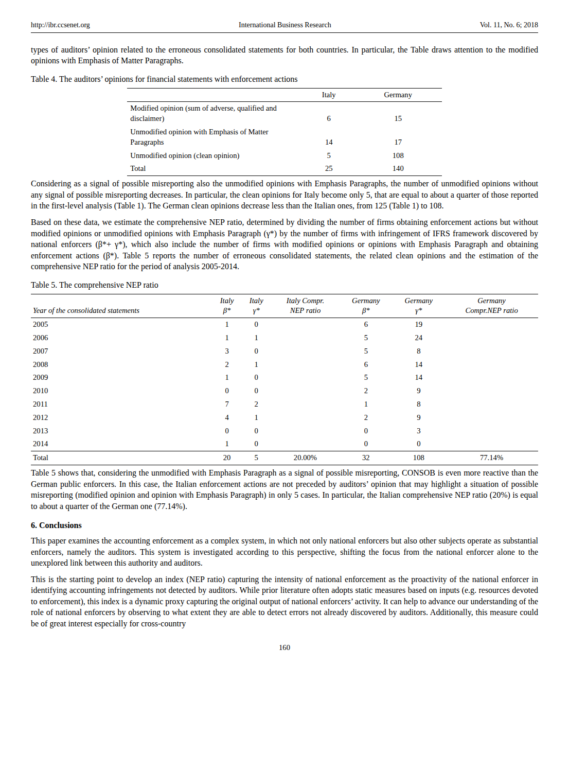http://ibr.ccsenet.org International Business Research Vol. 11, No. 6; 2018
types of auditors’ opinion related to the erroneous consolidated statements for both countries. In particular, the Table draws attention to the modified opinions with Emphasis of Matter Paragraphs.
Table 4. The auditors’ opinions for financial statements with enforcement actions
| | Italy | Germany |
| --- | --- | --- |
| Modified opinion (sum of adverse, qualified and disclaimer) | 6 | 15 |
| Unmodified opinion with Emphasis of Matter Paragraphs | 14 | 17 |
| Unmodified opinion (clean opinion) | 5 | 108 |
| Total | 25 | 140 |
Considering as a signal of possible misreporting also the unmodified opinions with Emphasis Paragraphs, the number of unmodified opinions without any signal of possible misreporting decreases. In particular, the clean opinions for Italy become only 5, that are equal to about a quarter of those reported in the first-level analysis (Table 1). The German clean opinions decrease less than the Italian ones, from 125 (Table 1) to 108.
Based on these data, we estimate the comprehensive NEP ratio, determined by dividing the number of firms obtaining enforcement actions but without modified opinions or unmodified opinions with Emphasis Paragraph (γ*) by the number of firms with infringement of IFRS framework discovered by national enforcers (β*+ γ*), which also include the number of firms with modified opinions or opinions with Emphasis Paragraph and obtaining enforcement actions (β*). Table 5 reports the number of erroneous consolidated statements, the related clean opinions and the estimation of the comprehensive NEP ratio for the period of analysis 2005-2014.
Table 5. The comprehensive NEP ratio
| Year of the consolidated statements | Italy β* | Italy γ* | Italy Compr. NEP ratio | Germany β* | Germany γ* | Germany Compr.NEP ratio |
| --- | --- | --- | --- | --- | --- | --- |
| 2005 | 1 | 0 | | 6 | 19 | |
| 2006 | 1 | 1 | | 5 | 24 | |
| 2007 | 3 | 0 | | 5 | 8 | |
| 2008 | 2 | 1 | | 6 | 14 | |
| 2009 | 1 | 0 | | 5 | 14 | |
| 2010 | 0 | 0 | | 2 | 9 | |
| 2011 | 7 | 2 | | 1 | 8 | |
| 2012 | 4 | 1 | | 2 | 9 | |
| 2013 | 0 | 0 | | 0 | 3 | |
| 2014 | 1 | 0 | | 0 | 0 | |
| Total | 20 | 5 | 20.00% | 32 | 108 | 77.14% |
Table 5 shows that, considering the unmodified with Emphasis Paragraph as a signal of possible misreporting, CONSOB is even more reactive than the German public enforcers. In this case, the Italian enforcement actions are not preceded by auditors’ opinion that may highlight a situation of possible misreporting (modified opinion and opinion with Emphasis Paragraph) in only 5 cases. In particular, the Italian comprehensive NEP ratio (20%) is equal to about a quarter of the German one (77.14%).
6. Conclusions
This paper examines the accounting enforcement as a complex system, in which not only national enforcers but also other subjects operate as substantial enforcers, namely the auditors. This system is investigated according to this perspective, shifting the focus from the national enforcer alone to the unexplored link between this authority and auditors.
This is the starting point to develop an index (NEP ratio) capturing the intensity of national enforcement as the proactivity of the national enforcer in identifying accounting infringements not detected by auditors. While prior literature often adopts static measures based on inputs (e.g. resources devoted to enforcement), this index is a dynamic proxy capturing the original output of national enforcers’ activity. It can help to advance our understanding of the role of national enforcers by observing to what extent they are able to detect errors not already discovered by auditors. Additionally, this measure could be of great interest especially for cross-country
160